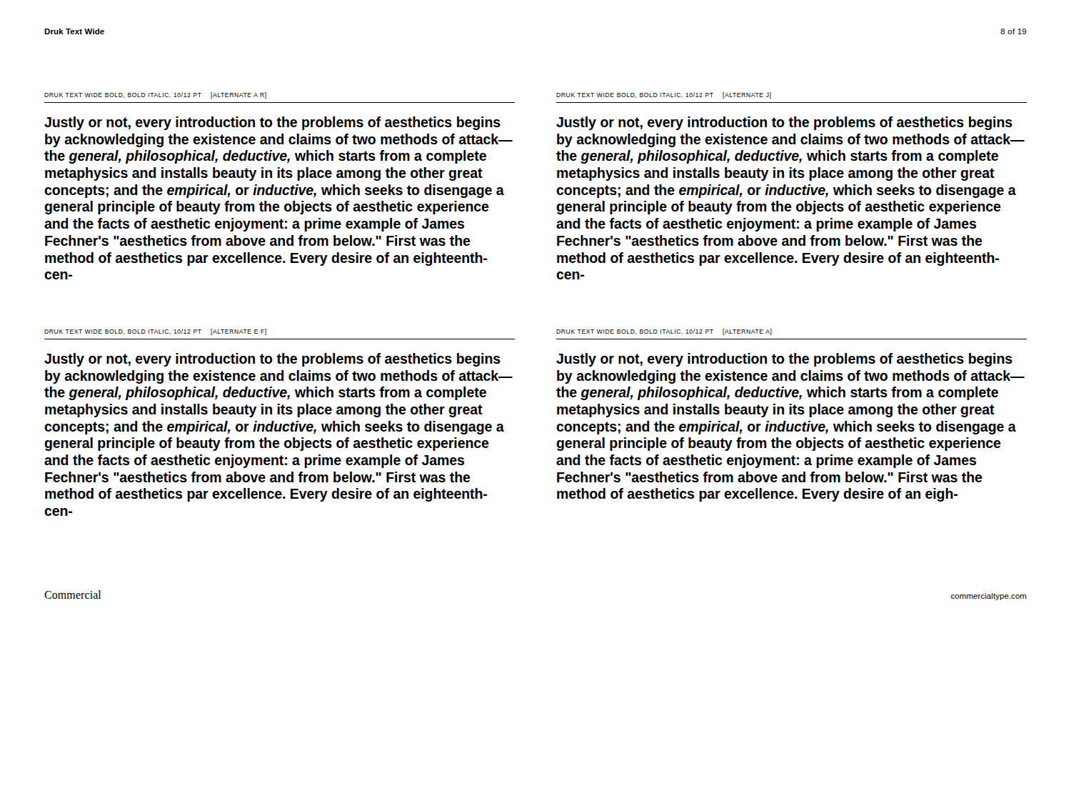Druk Text Wide 8 of 19
Druk Text Wide Bold, Bold Italic, 10/12 pt [Alternate a r]
Justly or not, every introduction to the problems of aesthetics begins by acknowledging the existence and claims of two methods of attack—the general, philosophical, deductive, which starts from a complete metaphysics and installs beauty in its place among the other great concepts; and the empirical, or inductive, which seeks to disengage a general principle of beauty from the objects of aesthetic experience and the facts of aesthetic enjoyment: a prime example of James Fechner's "aesthetics from above and from below." First was the method of aesthetics par excellence. Every desire of an eighteenth-cen-
Druk Text Wide Bold, Bold Italic, 10/12 pt [Alternate E F]
Justly or not, every introduction to the problems of aesthetics begins by acknowledging the existence and claims of two methods of attack—the general, philosophical, deductive, which starts from a complete metaphysics and installs beauty in its place among the other great concepts; and the empirical, or inductive, which seeks to disengage a general principle of beauty from the objects of aesthetic experience and the facts of aesthetic enjoyment: a prime example of James Fechner's "aesthetics from above and from below." First was the method of aesthetics par excellence. Every desire of an eighteenth-cen-
Druk Text Wide Bold, Bold Italic, 10/12 pt [Alternate J]
Justly or not, every introduction to the problems of aesthetics begins by acknowledging the existence and claims of two methods of attack—the general, philosophical, deductive, which starts from a complete metaphysics and installs beauty in its place among the other great concepts; and the empirical, or inductive, which seeks to disengage a general principle of beauty from the objects of aesthetic experience and the facts of aesthetic enjoyment: a prime example of James Fechner's "aesthetics from above and from below." First was the method of aesthetics par excellence. Every desire of an eighteenth-cen-
Druk Text Wide Bold, Bold Italic, 10/12 pt [Alternate a]
Justly or not, every introduction to the problems of aesthetics begins by acknowledging the existence and claims of two methods of attack—the general, philosophical, deductive, which starts from a complete metaphysics and installs beauty in its place among the other great concepts; and the empirical, or inductive, which seeks to disengage a general principle of beauty from the objects of aesthetic experience and the facts of aesthetic enjoyment: a prime example of James Fechner's "aesthetics from above and from below." First was the method of aesthetics par excellence. Every desire of an eigh-
Commercial commercialtype.com